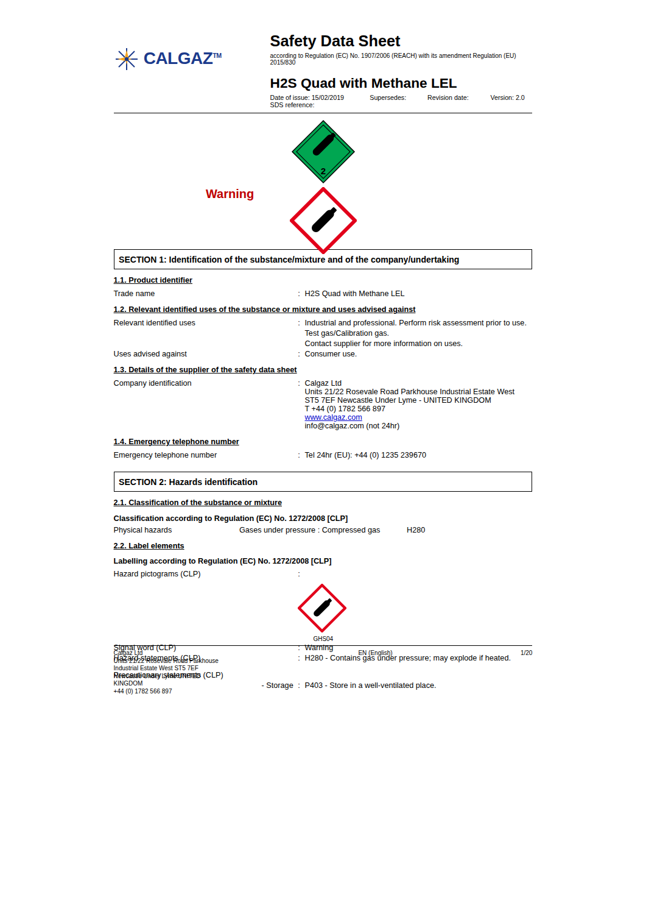CALGAZTM
Safety Data Sheet
according to Regulation (EC) No. 1907/2006 (REACH) with its amendment Regulation (EU) 2015/830
H2S Quad with Methane LEL
Date of issue: 15/02/2019
Supersedes:
Revision date:
Version: 2.0
SDS reference:
Warning
2
SECTION 1: Identification of the substance/mixture and of the company/undertaking
1.1. Product identifier
| Trade name | : | H2S Quad with Methane LEL |
1.2. Relevant identified uses of the substance or mixture and uses advised against
| Relevant identified uses | : | Industrial and professional. Perform risk assessment prior to use. |
| | | Test gas/Calibration gas. |
| | | Contact supplier for more information on uses. |
| Uses advised against | : | Consumer use. |
1.3. Details of the supplier of the safety data sheet
| Company identification | : | Calgaz Ltd Units 21/22 Rosevale Road Parkhouse Industrial Estate West ST5 7EF Newcastle Under Lyme - UNITED KINGDOM T +44 (0) 1782 566 897 www.calgaz.com info@calgaz.com (not 24hr) |
1.4. Emergency telephone number
| Emergency telephone number | : | Tel 24hr (EU): +44 (0) 1235 239670 |
SECTION 2: Hazards identification
2.1. Classification of the substance or mixture
Classification according to Regulation (EC) No. 1272/2008 [CLP]
Physical hazards
Gases under pressure : Compressed gas
H280
2.2. Label elements
Labelling according to Regulation (EC) No. 1272/2008 [CLP]
| Hazard pictograms (CLP) | : | |
GHS04
| Signal word (CLP) | : | Warning |
| Hazard statements (CLP) | : | H280 - Contains gas under pressure; may explode if heated. |
| Precautionary statements (CLP) | | |
| - Storage | : | P403 - Store in a well-ventilated place. |
Calgaz Ltd
Units 21/22 Rosevale Road Parkhouse
Industrial Estate West ST5 7EF
Newcastle Under Lyme UNITED
KINGDOM
+44 (0) 1782 566 897
EN (English)
1/20